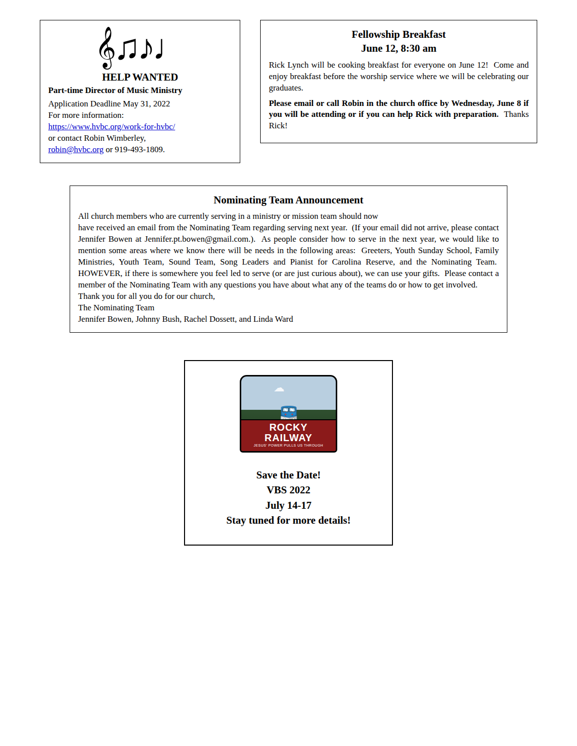𝄞♫♪♩
HELP WANTED
Part-time Director of Music Ministry
Application Deadline May 31, 2022
For more information:
https://www.hvbc.org/work-for-hvbc/
or contact Robin Wimberley,
robin@hvbc.org or 919-493-1809.
Fellowship Breakfast
June 12, 8:30 am
Rick Lynch will be cooking breakfast for everyone on June 12! Come and enjoy breakfast before the worship service where we will be celebrating our graduates.
Please email or call Robin in the church office by Wednesday, June 8 if you will be attending or if you can help Rick with preparation. Thanks Rick!
Nominating Team Announcement
All church members who are currently serving in a ministry or mission team should now
have received an email from the Nominating Team regarding serving next year. (If your email did not arrive, please contact Jennifer Bowen at Jennifer.pt.bowen@gmail.com.). As people consider how to serve in the next year, we would like to mention some areas where we know there will be needs in the following areas: Greeters, Youth Sunday School, Family Ministries, Youth Team, Sound Team, Song Leaders and Pianist for Carolina Reserve, and the Nominating Team. HOWEVER, if there is somewhere you feel led to serve (or are just curious about), we can use your gifts. Please contact a member of the Nominating Team with any questions you have about what any of the teams do or how to get involved.
Thank you for all you do for our church,
The Nominating Team
Jennifer Bowen, Johnny Bush, Rachel Dossett, and Linda Ward
☁ 🚆 ROCKY
RAILWAY JESUS' POWER PULLS US THROUGH
Save the Date!
VBS 2022
July 14-17
Stay tuned for more details!